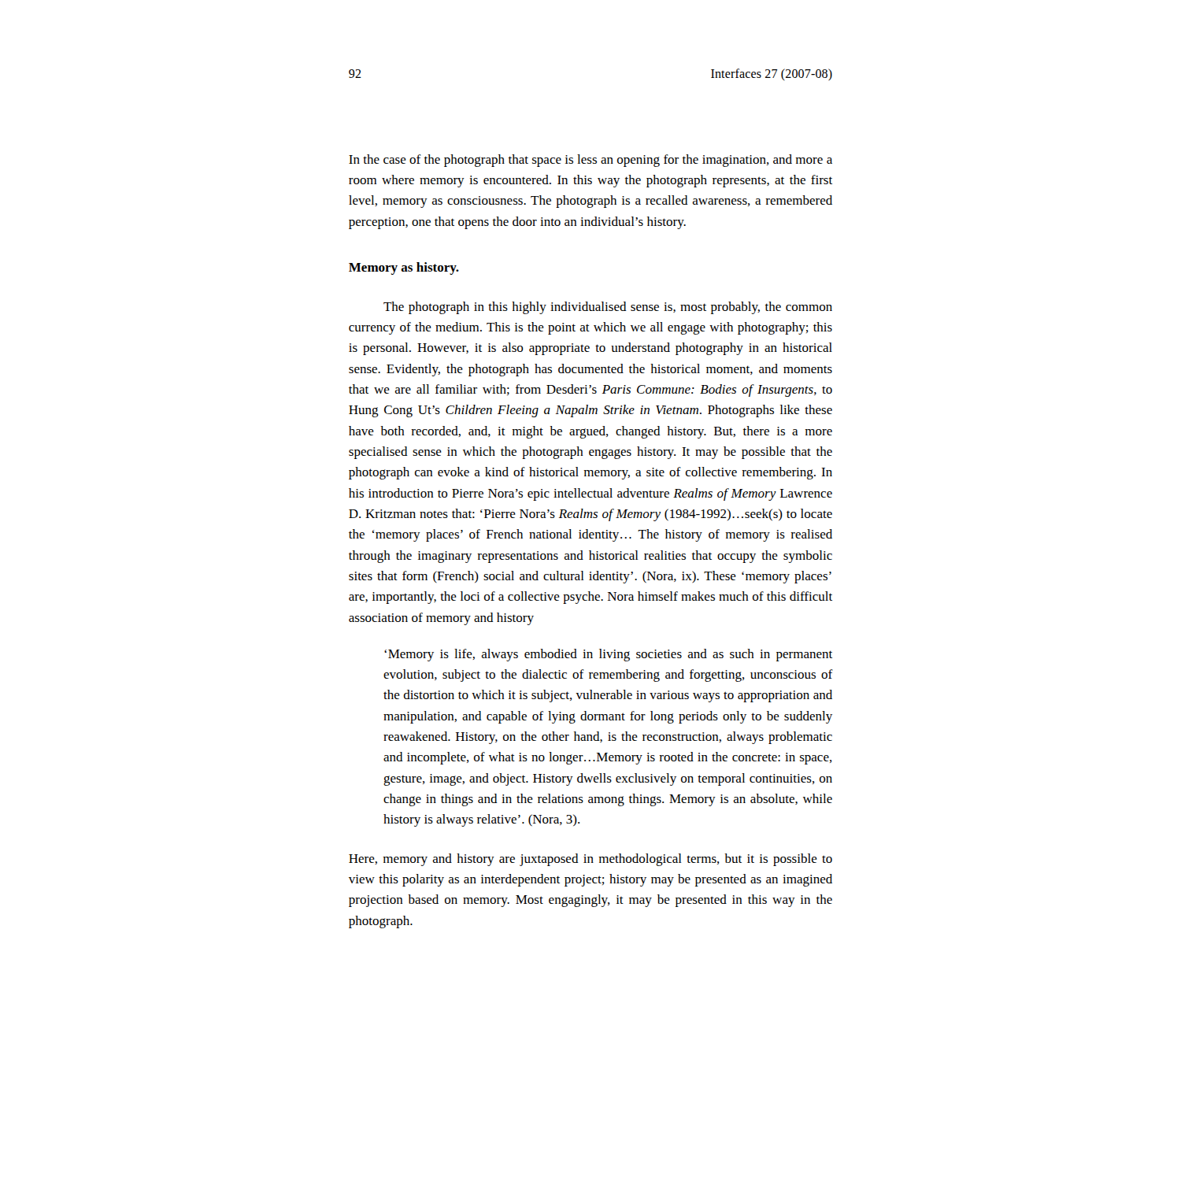92 Interfaces 27 (2007-08)
In the case of the photograph that space is less an opening for the imagination, and more a room where memory is encountered. In this way the photograph represents, at the first level, memory as consciousness. The photograph is a recalled awareness, a remembered perception, one that opens the door into an individual’s history.
Memory as history.
The photograph in this highly individualised sense is, most probably, the common currency of the medium. This is the point at which we all engage with photography; this is personal. However, it is also appropriate to understand photography in an historical sense. Evidently, the photograph has documented the historical moment, and moments that we are all familiar with; from Desderi’s Paris Commune: Bodies of Insurgents, to Hung Cong Ut’s Children Fleeing a Napalm Strike in Vietnam. Photographs like these have both recorded, and, it might be argued, changed history. But, there is a more specialised sense in which the photograph engages history. It may be possible that the photograph can evoke a kind of historical memory, a site of collective remembering. In his introduction to Pierre Nora’s epic intellectual adventure Realms of Memory Lawrence D. Kritzman notes that: ‘Pierre Nora’s Realms of Memory (1984-1992)…seek(s) to locate the ‘memory places’ of French national identity… The history of memory is realised through the imaginary representations and historical realities that occupy the symbolic sites that form (French) social and cultural identity’. (Nora, ix). These ‘memory places’ are, importantly, the loci of a collective psyche. Nora himself makes much of this difficult association of memory and history
‘Memory is life, always embodied in living societies and as such in permanent evolution, subject to the dialectic of remembering and forgetting, unconscious of the distortion to which it is subject, vulnerable in various ways to appropriation and manipulation, and capable of lying dormant for long periods only to be suddenly reawakened. History, on the other hand, is the reconstruction, always problematic and incomplete, of what is no longer…Memory is rooted in the concrete: in space, gesture, image, and object. History dwells exclusively on temporal continuities, on change in things and in the relations among things. Memory is an absolute, while history is always relative’. (Nora, 3).
Here, memory and history are juxtaposed in methodological terms, but it is possible to view this polarity as an interdependent project; history may be presented as an imagined projection based on memory. Most engagingly, it may be presented in this way in the photograph.